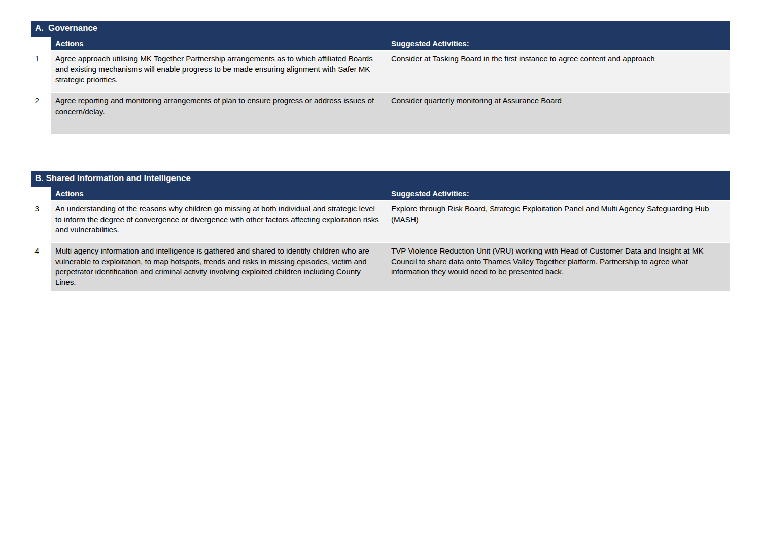| A. Governance |
| | Actions | Suggested Activities: |
| 1 | Agree approach utilising MK Together Partnership arrangements as to which affiliated Boards and existing mechanisms will enable progress to be made ensuring alignment with Safer MK strategic priorities. | Consider at Tasking Board in the first instance to agree content and approach |
| 2 | Agree reporting and monitoring arrangements of plan to ensure progress or address issues of concern/delay. | Consider quarterly monitoring at Assurance Board |
| B. Shared Information and Intelligence |
| | Actions | Suggested Activities: |
| 3 | An understanding of the reasons why children go missing at both individual and strategic level to inform the degree of convergence or divergence with other factors affecting exploitation risks and vulnerabilities. | Explore through Risk Board, Strategic Exploitation Panel and Multi Agency Safeguarding Hub (MASH) |
| 4 | Multi agency information and intelligence is gathered and shared to identify children who are vulnerable to exploitation, to map hotspots, trends and risks in missing episodes, victim and perpetrator identification and criminal activity involving exploited children including County Lines. | TVP Violence Reduction Unit (VRU) working with Head of Customer Data and Insight at MK Council to share data onto Thames Valley Together platform. Partnership to agree what information they would need to be presented back. |